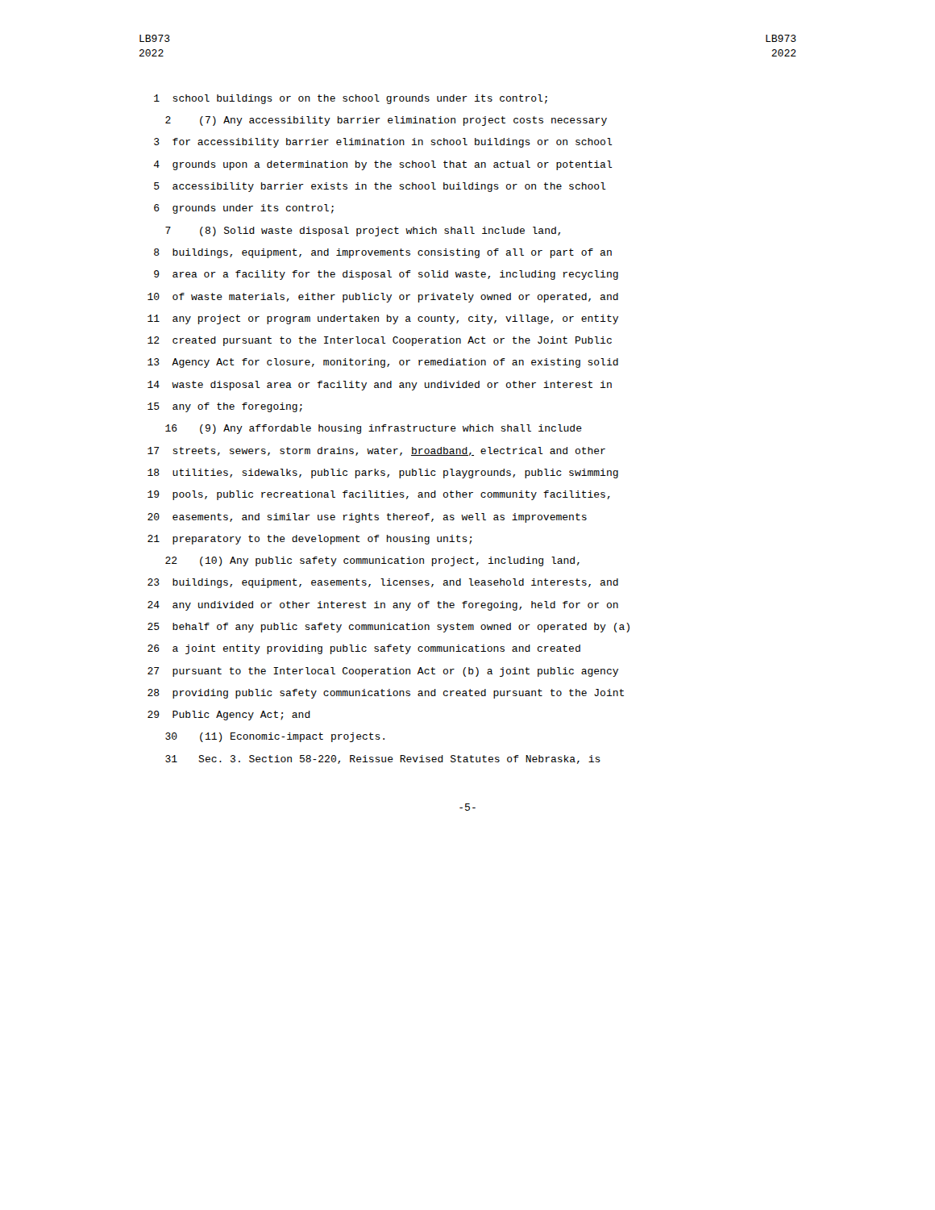LB973
2022
LB973
2022
school buildings or on the school grounds under its control;
(7) Any accessibility barrier elimination project costs necessary
for accessibility barrier elimination in school buildings or on school
grounds upon a determination by the school that an actual or potential
accessibility barrier exists in the school buildings or on the school
grounds under its control;
(8) Solid waste disposal project which shall include land,
buildings, equipment, and improvements consisting of all or part of an
area or a facility for the disposal of solid waste, including recycling
of waste materials, either publicly or privately owned or operated, and
any project or program undertaken by a county, city, village, or entity
created pursuant to the Interlocal Cooperation Act or the Joint Public
Agency Act for closure, monitoring, or remediation of an existing solid
waste disposal area or facility and any undivided or other interest in
any of the foregoing;
(9) Any affordable housing infrastructure which shall include
streets, sewers, storm drains, water, broadband, electrical and other
utilities, sidewalks, public parks, public playgrounds, public swimming
pools, public recreational facilities, and other community facilities,
easements, and similar use rights thereof, as well as improvements
preparatory to the development of housing units;
(10) Any public safety communication project, including land,
buildings, equipment, easements, licenses, and leasehold interests, and
any undivided or other interest in any of the foregoing, held for or on
behalf of any public safety communication system owned or operated by (a)
a joint entity providing public safety communications and created
pursuant to the Interlocal Cooperation Act or (b) a joint public agency
providing public safety communications and created pursuant to the Joint
Public Agency Act; and
(11) Economic-impact projects.
Sec. 3. Section 58-220, Reissue Revised Statutes of Nebraska, is
-5-